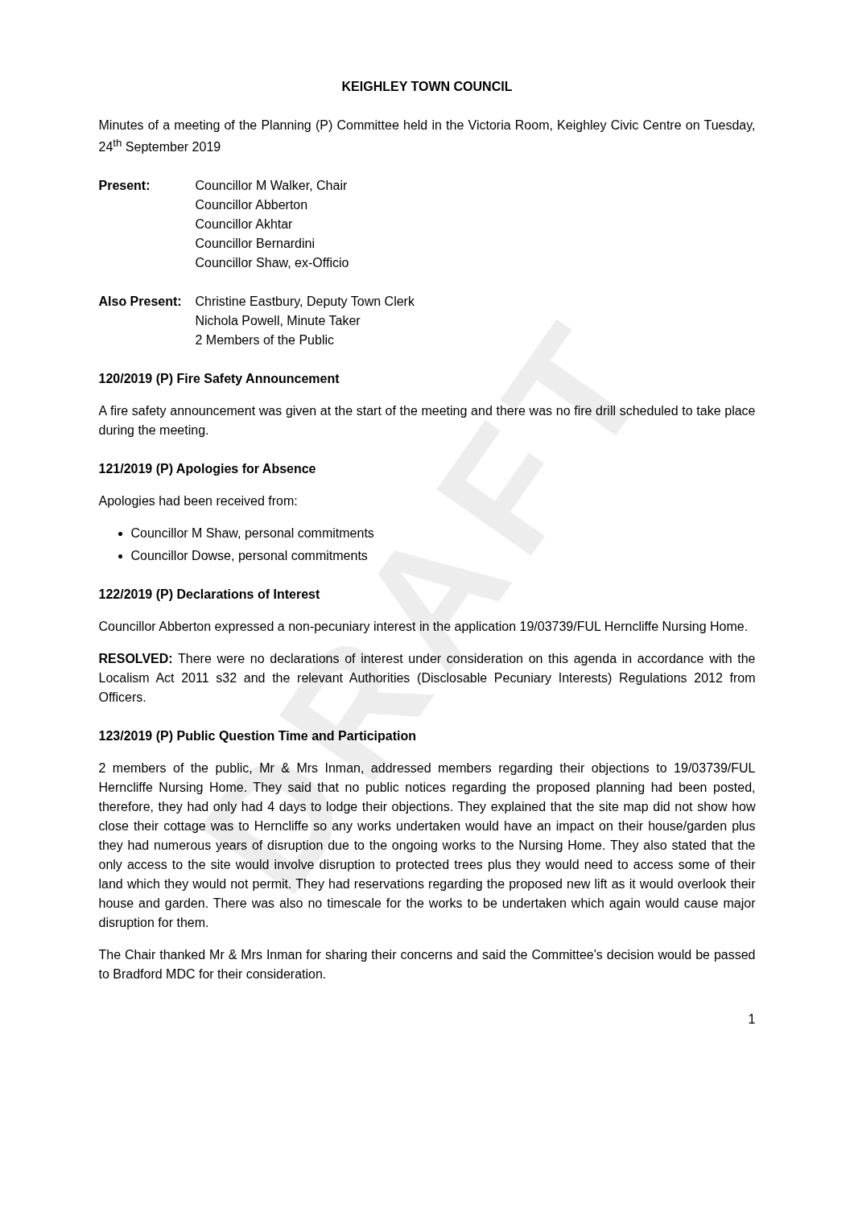KEIGHLEY TOWN COUNCIL
Minutes of a meeting of the Planning (P) Committee held in the Victoria Room, Keighley Civic Centre on Tuesday, 24th September 2019
Present:
Councillor M Walker, Chair
Councillor Abberton
Councillor Akhtar
Councillor Bernardini
Councillor Shaw, ex-Officio
Also Present:
Christine Eastbury, Deputy Town Clerk
Nichola Powell, Minute Taker
2 Members of the Public
120/2019 (P) Fire Safety Announcement
A fire safety announcement was given at the start of the meeting and there was no fire drill scheduled to take place during the meeting.
121/2019 (P) Apologies for Absence
Apologies had been received from:
Councillor M Shaw, personal commitments
Councillor Dowse, personal commitments
122/2019 (P) Declarations of Interest
Councillor Abberton expressed a non-pecuniary interest in the application 19/03739/FUL Herncliffe Nursing Home.
RESOLVED: There were no declarations of interest under consideration on this agenda in accordance with the Localism Act 2011 s32 and the relevant Authorities (Disclosable Pecuniary Interests) Regulations 2012 from Officers.
123/2019 (P) Public Question Time and Participation
2 members of the public, Mr & Mrs Inman, addressed members regarding their objections to 19/03739/FUL Herncliffe Nursing Home. They said that no public notices regarding the proposed planning had been posted, therefore, they had only had 4 days to lodge their objections. They explained that the site map did not show how close their cottage was to Herncliffe so any works undertaken would have an impact on their house/garden plus they had numerous years of disruption due to the ongoing works to the Nursing Home. They also stated that the only access to the site would involve disruption to protected trees plus they would need to access some of their land which they would not permit. They had reservations regarding the proposed new lift as it would overlook their house and garden. There was also no timescale for the works to be undertaken which again would cause major disruption for them.
The Chair thanked Mr & Mrs Inman for sharing their concerns and said the Committee's decision would be passed to Bradford MDC for their consideration.
1